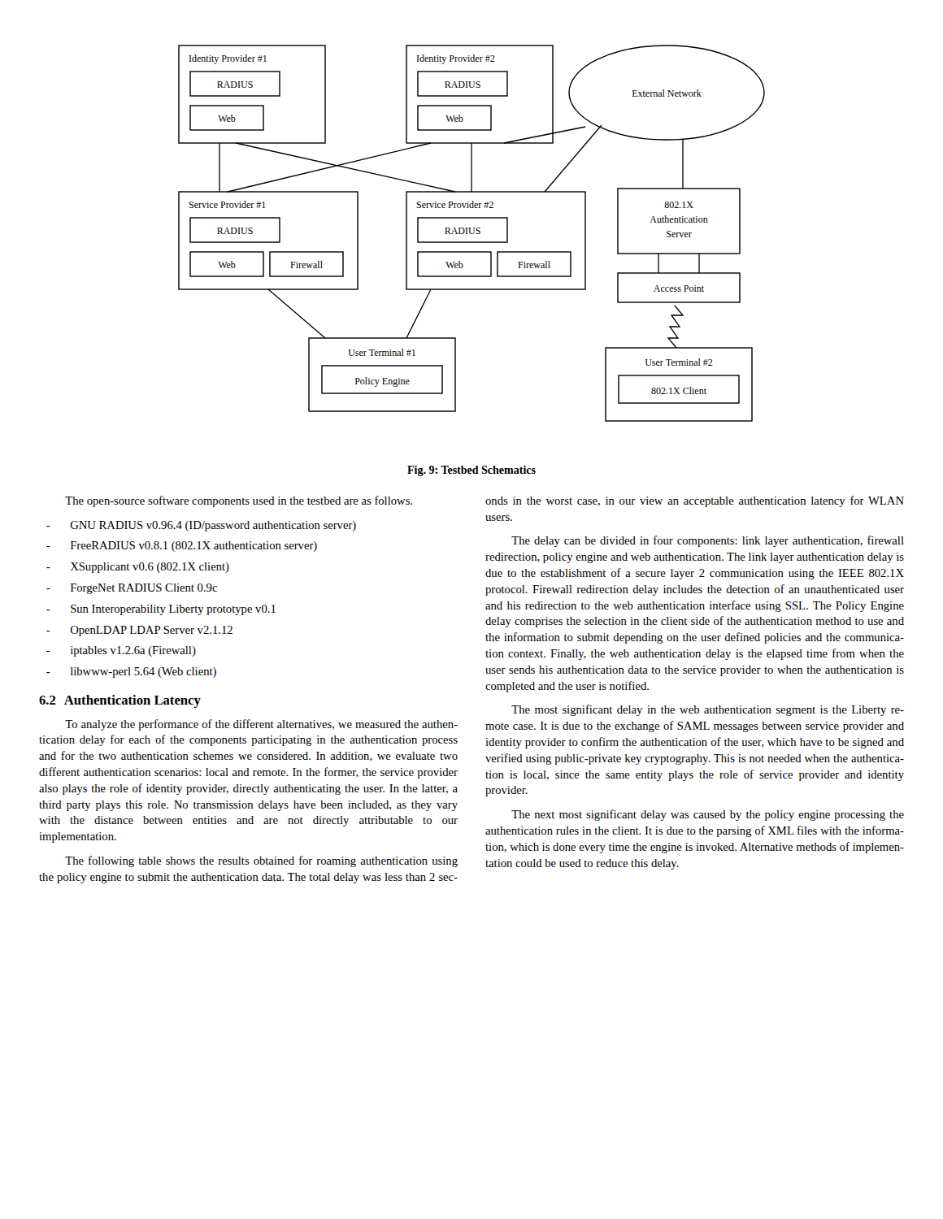Identity Provider #1 RADIUS Web Identity Provider #2 RADIUS Web External Network Service Provider #1 RADIUS Web Firewall Service Provider #2 RADIUS Web Firewall 802.1X Authentication Server Access Point User Terminal #1 Policy Engine User Terminal #2 802.1X Client
Fig. 9: Testbed Schematics
The open-source software components used in the testbed are as follows.
GNU RADIUS v0.96.4 (ID/password authentication server)
FreeRADIUS v0.8.1 (802.1X authentication server)
XSupplicant v0.6 (802.1X client)
ForgeNet RADIUS Client 0.9c
Sun Interoperability Liberty prototype v0.1
OpenLDAP LDAP Server v2.1.12
iptables v1.2.6a (Firewall)
libwww-perl 5.64 (Web client)
6.2 Authentication Latency
To analyze the performance of the different alternatives, we measured the authentication delay for each of the components participating in the authentication process and for the two authentication schemes we considered. In addition, we evaluate two different authentication scenarios: local and remote. In the former, the service provider also plays the role of identity provider, directly authenticating the user. In the latter, a third party plays this role. No transmission delays have been included, as they vary with the distance between entities and are not directly attributable to our implementation.
The following table shows the results obtained for roaming authentication using the policy engine to submit the authentication data. The total delay was less than 2 seconds in the worst case, in our view an acceptable authentication latency for WLAN users.
The delay can be divided in four components: link layer authentication, firewall redirection, policy engine and web authentication. The link layer authentication delay is due to the establishment of a secure layer 2 communication using the IEEE 802.1X protocol. Firewall redirection delay includes the detection of an unauthenticated user and his redirection to the web authentication interface using SSL. The Policy Engine delay comprises the selection in the client side of the authentication method to use and the information to submit depending on the user defined policies and the communication context. Finally, the web authentication delay is the elapsed time from when the user sends his authentication data to the service provider to when the authentication is completed and the user is notified.
The most significant delay in the web authentication segment is the Liberty remote case. It is due to the exchange of SAML messages between service provider and identity provider to confirm the authentication of the user, which have to be signed and verified using public-private key cryptography. This is not needed when the authentication is local, since the same entity plays the role of service provider and identity provider.
The next most significant delay was caused by the policy engine processing the authentication rules in the client. It is due to the parsing of XML files with the information, which is done every time the engine is invoked. Alternative methods of implementation could be used to reduce this delay.